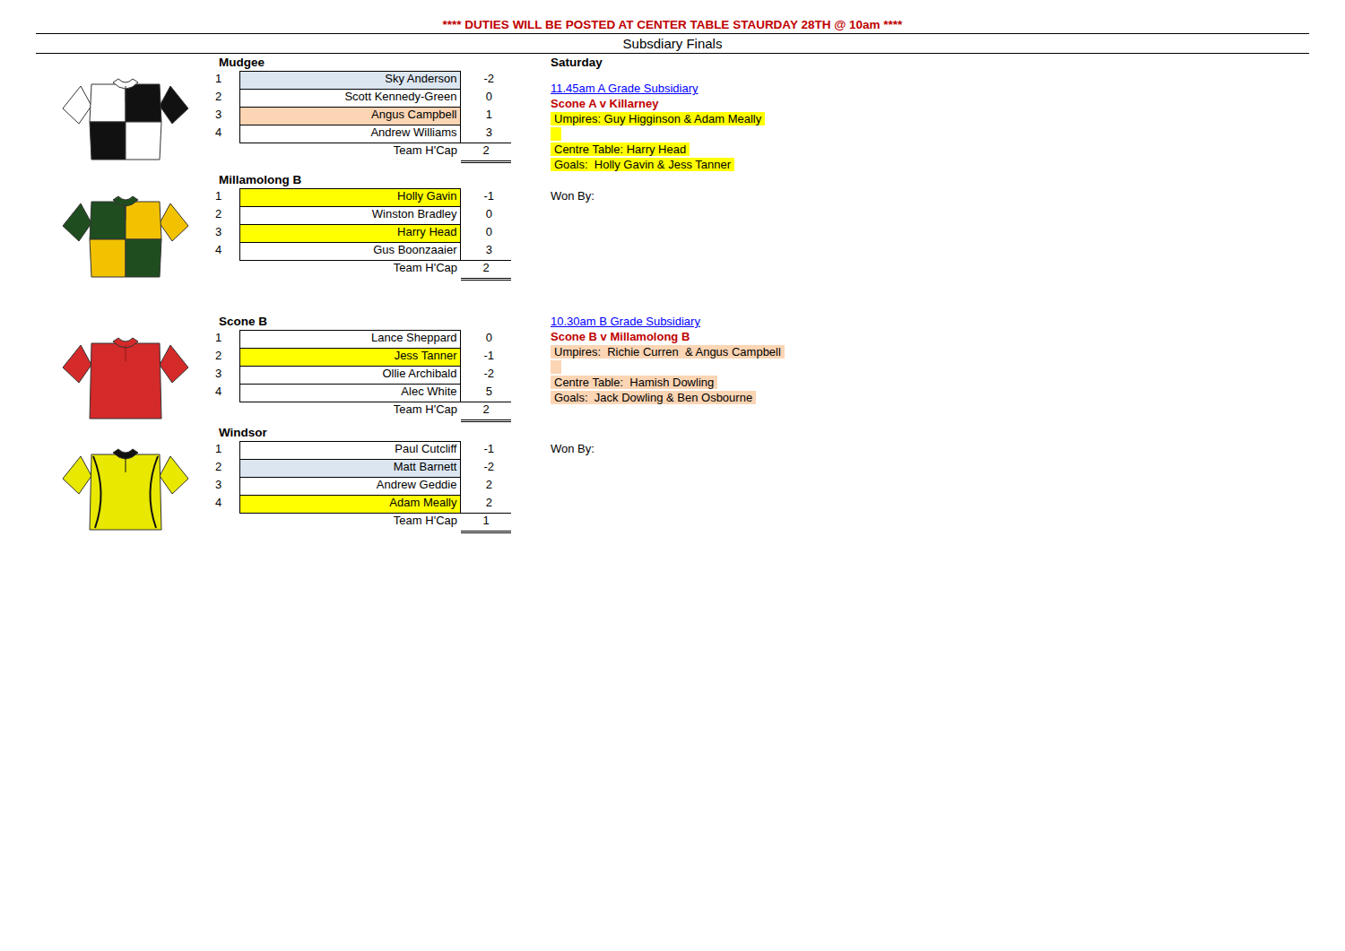**** DUTIES WILL BE POSTED AT CENTER TABLE STAURDAY 28TH @ 10am ****
Subsdiary Finals
| | Mudgee / 1 / Sky Anderson / -2 / / 2 / Scott Kennedy-Green / 0 / / 3 / Angus Campbell / 1 / / 4 / Andrew Williams / 3 / / / Team H'Cap / 2 / | | Saturday 11.45am A Grade Subsidiary Scone A v Killarney Umpires: Guy Higginson & Adam Meally Centre Table: Harry Head Goals: Holly Gavin & Jess Tanner |
| | Millamolong B / 1 / Holly Gavin / -1 / / 2 / Winston Bradley / 0 / / 3 / Harry Head / 0 / / 4 / Gus Boonzaaier / 3 / / / Team H'Cap / 2 / | | Won By: |
| | Scone B / 1 / Lance Sheppard / 0 / / 2 / Jess Tanner / -1 / / 3 / Ollie Archibald / -2 / / 4 / Alec White / 5 / / / Team H'Cap / 2 / | | 10.30am B Grade Subsidiary Scone B v Millamolong B Umpires: Richie Curren & Angus Campbell Centre Table: Hamish Dowling Goals: Jack Dowling & Ben Osbourne |
| | Windsor / 1 / Paul Cutcliff / -1 / / 2 / Matt Barnett / -2 / / 3 / Andrew Geddie / 2 / / 4 / Adam Meally / 2 / / / Team H'Cap / 1 / | | Won By: |